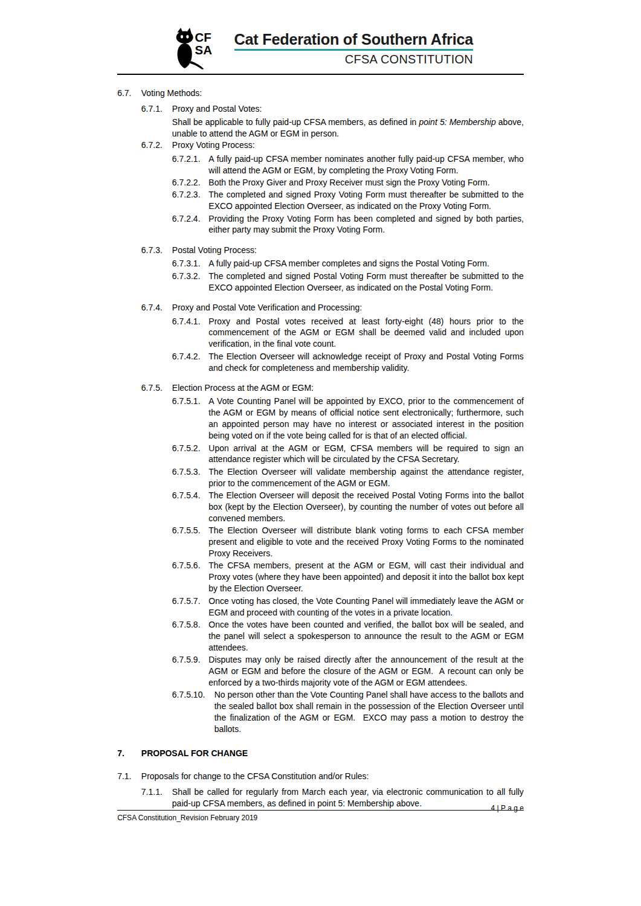CF SA
Cat Federation of Southern Africa
CFSA CONSTITUTION
6.7. Voting Methods:
6.7.1. Proxy and Postal Votes:
Shall be applicable to fully paid-up CFSA members, as defined in point 5: Membership above, unable to attend the AGM or EGM in person.
6.7.2. Proxy Voting Process:
6.7.2.1. A fully paid-up CFSA member nominates another fully paid-up CFSA member, who will attend the AGM or EGM, by completing the Proxy Voting Form.
6.7.2.2. Both the Proxy Giver and Proxy Receiver must sign the Proxy Voting Form.
6.7.2.3. The completed and signed Proxy Voting Form must thereafter be submitted to the EXCO appointed Election Overseer, as indicated on the Proxy Voting Form.
6.7.2.4. Providing the Proxy Voting Form has been completed and signed by both parties, either party may submit the Proxy Voting Form.
6.7.3. Postal Voting Process:
6.7.3.1. A fully paid-up CFSA member completes and signs the Postal Voting Form.
6.7.3.2. The completed and signed Postal Voting Form must thereafter be submitted to the EXCO appointed Election Overseer, as indicated on the Postal Voting Form.
6.7.4. Proxy and Postal Vote Verification and Processing:
6.7.4.1. Proxy and Postal votes received at least forty-eight (48) hours prior to the commencement of the AGM or EGM shall be deemed valid and included upon verification, in the final vote count.
6.7.4.2. The Election Overseer will acknowledge receipt of Proxy and Postal Voting Forms and check for completeness and membership validity.
6.7.5. Election Process at the AGM or EGM:
6.7.5.1. A Vote Counting Panel will be appointed by EXCO, prior to the commencement of the AGM or EGM by means of official notice sent electronically; furthermore, such an appointed person may have no interest or associated interest in the position being voted on if the vote being called for is that of an elected official.
6.7.5.2. Upon arrival at the AGM or EGM, CFSA members will be required to sign an attendance register which will be circulated by the CFSA Secretary.
6.7.5.3. The Election Overseer will validate membership against the attendance register, prior to the commencement of the AGM or EGM.
6.7.5.4. The Election Overseer will deposit the received Postal Voting Forms into the ballot box (kept by the Election Overseer), by counting the number of votes out before all convened members.
6.7.5.5. The Election Overseer will distribute blank voting forms to each CFSA member present and eligible to vote and the received Proxy Voting Forms to the nominated Proxy Receivers.
6.7.5.6. The CFSA members, present at the AGM or EGM, will cast their individual and Proxy votes (where they have been appointed) and deposit it into the ballot box kept by the Election Overseer.
6.7.5.7. Once voting has closed, the Vote Counting Panel will immediately leave the AGM or EGM and proceed with counting of the votes in a private location.
6.7.5.8. Once the votes have been counted and verified, the ballot box will be sealed, and the panel will select a spokesperson to announce the result to the AGM or EGM attendees.
6.7.5.9. Disputes may only be raised directly after the announcement of the result at the AGM or EGM and before the closure of the AGM or EGM. A recount can only be enforced by a two-thirds majority vote of the AGM or EGM attendees.
6.7.5.10. No person other than the Vote Counting Panel shall have access to the ballots and the sealed ballot box shall remain in the possession of the Election Overseer until the finalization of the AGM or EGM. EXCO may pass a motion to destroy the ballots.
7. PROPOSAL FOR CHANGE
7.1. Proposals for change to the CFSA Constitution and/or Rules:
7.1.1. Shall be called for regularly from March each year, via electronic communication to all fully paid-up CFSA members, as defined in point 5: Membership above.
CFSA Constitution_Revision February 2019
4 | P a g e